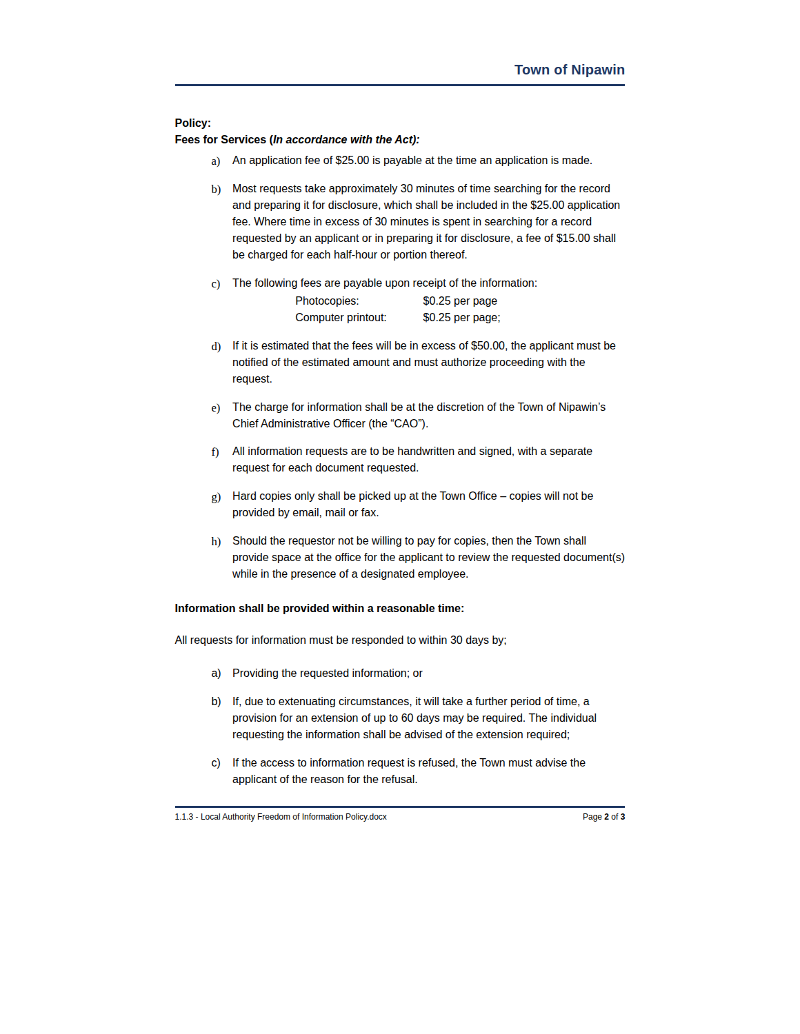Town of Nipawin
Policy:
Fees for Services (In accordance with the Act):
An application fee of $25.00 is payable at the time an application is made.
Most requests take approximately 30 minutes of time searching for the record and preparing it for disclosure, which shall be included in the $25.00 application fee. Where time in excess of 30 minutes is spent in searching for a record requested by an applicant or in preparing it for disclosure, a fee of $15.00 shall be charged for each half-hour or portion thereof.
The following fees are payable upon receipt of the information:
| Photocopies: | $0.25 per page |
| Computer printout: | $0.25 per page; |
If it is estimated that the fees will be in excess of $50.00, the applicant must be notified of the estimated amount and must authorize proceeding with the request.
The charge for information shall be at the discretion of the Town of Nipawin’s Chief Administrative Officer (the “CAO”).
All information requests are to be handwritten and signed, with a separate request for each document requested.
Hard copies only shall be picked up at the Town Office – copies will not be provided by email, mail or fax.
Should the requestor not be willing to pay for copies, then the Town shall provide space at the office for the applicant to review the requested document(s) while in the presence of a designated employee.
Information shall be provided within a reasonable time:
All requests for information must be responded to within 30 days by;
Providing the requested information; or
If, due to extenuating circumstances, it will take a further period of time, a provision for an extension of up to 60 days may be required. The individual requesting the information shall be advised of the extension required;
If the access to information request is refused, the Town must advise the applicant of the reason for the refusal.
1.1.3 - Local Authority Freedom of Information Policy.docx
Page 2 of 3